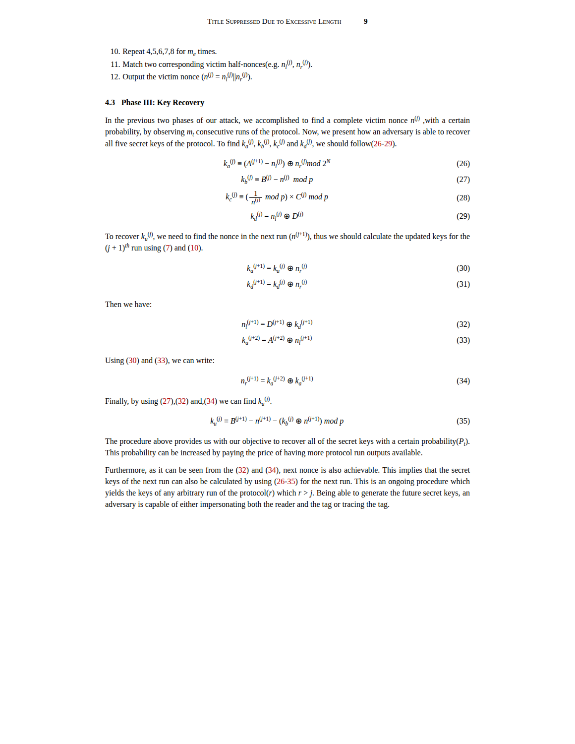Title Suppressed Due to Excessive Length 9
10. Repeat 4,5,6,7,8 for me times.
11. Match two corresponding victim half-nonces(e.g. nl(j), nr(j)).
12. Output the victim nonce (n(j) = nl(j)||nr(j)).
4.3 Phase III: Key Recovery
In the previous two phases of our attack, we accomplished to find a complete victim nonce n(j) ,with a certain probability, by observing mt consecutive runs of the protocol. Now, we present how an adversary is able to recover all five secret keys of the protocol. To find ka(j), kb(j), kc(j) and kd(j), we should follow(26-29).
ka(j) ≡ (A(j+1) − nl(j)) ⊕ nr(j)mod 2N
(26)
kb(j) ≡ B(j) − n(j) mod p
(27)
kc(j) ≡ (1 n(j) mod p) × C(j) mod p
(28)
kd(j) = nl(j) ⊕ D(j)
(29)
To recover ku(j), we need to find the nonce in the next run (n(j+1)), thus we should calculate the updated keys for the (j + 1)th run using (7) and (10).
ka(j+1) = ka(j) ⊕ nr(j)
(30)
kd(j+1) = kd(j) ⊕ nr(j)
(31)
Then we have:
nl(j+1) = D(j+1) ⊕ kd(j+1)
(32)
ka(j+2) = A(j+2) ⊕ nl(j+1)
(33)
Using (30) and (33), we can write:
nr(j+1) = ka(j+2) ⊕ ka(j+1)
(34)
Finally, by using (27),(32) and,(34) we can find ku(j).
ku(j) ≡ B(j+1) − n(j+1) − (kb(j) ⊕ n(j+1)) mod p
(35)
The procedure above provides us with our objective to recover all of the secret keys with a certain probability(Pt). This probability can be increased by paying the price of having more protocol run outputs available.
Furthermore, as it can be seen from the (32) and (34), next nonce is also achievable. This implies that the secret keys of the next run can also be calculated by using (26-35) for the next run. This is an ongoing procedure which yields the keys of any arbitrary run of the protocol(r) which r > j. Being able to generate the future secret keys, an adversary is capable of either impersonating both the reader and the tag or tracing the tag.